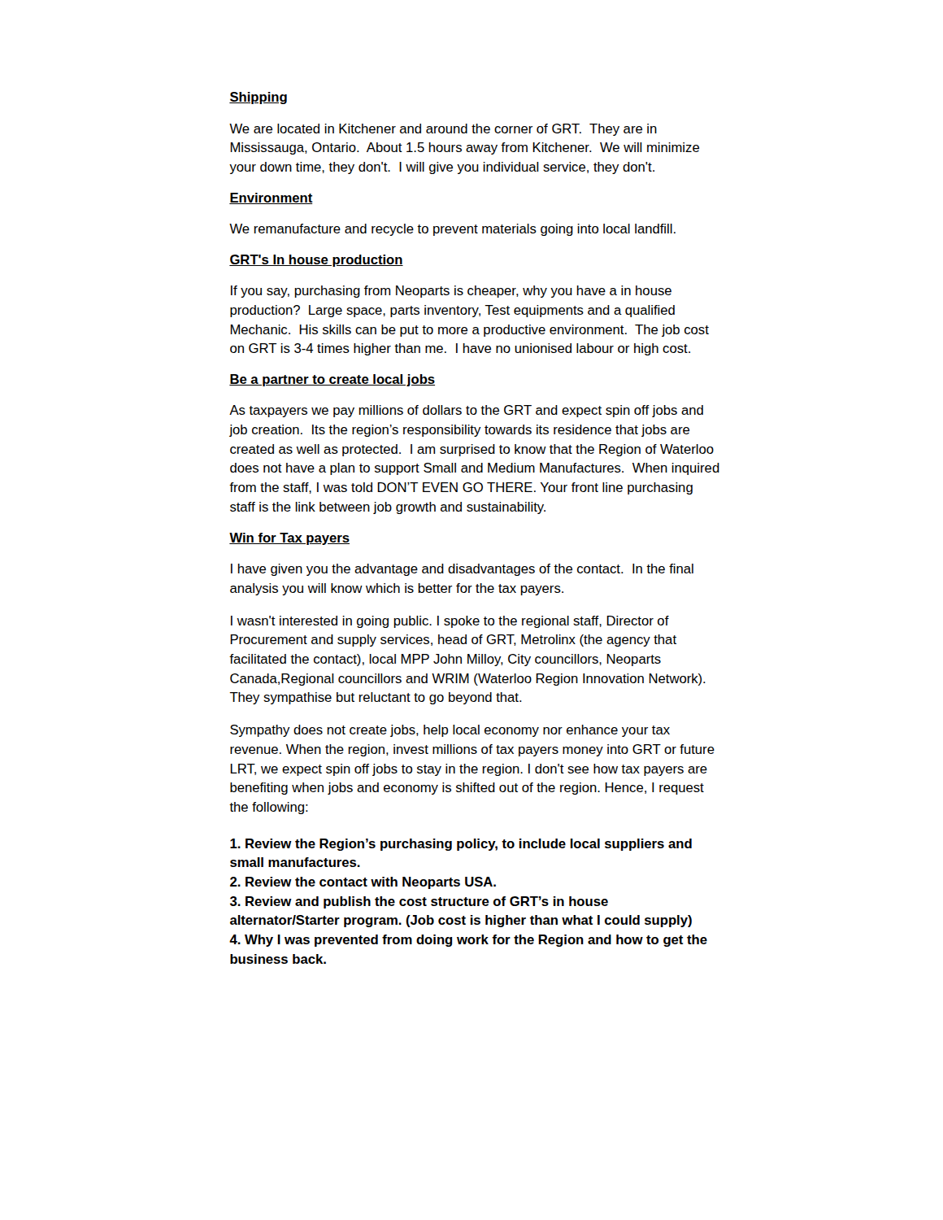Shipping
We are located in Kitchener and around the corner of GRT. They are in Mississauga, Ontario. About 1.5 hours away from Kitchener. We will minimize your down time, they don't. I will give you individual service, they don't.
Environment
We remanufacture and recycle to prevent materials going into local landfill.
GRT's In house production
If you say, purchasing from Neoparts is cheaper, why you have a in house production? Large space, parts inventory, Test equipments and a qualified Mechanic. His skills can be put to more a productive environment. The job cost on GRT is 3-4 times higher than me. I have no unionised labour or high cost.
Be a partner to create local jobs
As taxpayers we pay millions of dollars to the GRT and expect spin off jobs and job creation. Its the region’s responsibility towards its residence that jobs are created as well as protected. I am surprised to know that the Region of Waterloo does not have a plan to support Small and Medium Manufactures. When inquired from the staff, I was told DON’T EVEN GO THERE. Your front line purchasing staff is the link between job growth and sustainability.
Win for Tax payers
I have given you the advantage and disadvantages of the contact. In the final analysis you will know which is better for the tax payers.
I wasn't interested in going public. I spoke to the regional staff, Director of Procurement and supply services, head of GRT, Metrolinx (the agency that facilitated the contact), local MPP John Milloy, City councillors, Neoparts Canada,Regional councillors and WRIM (Waterloo Region Innovation Network). They sympathise but reluctant to go beyond that.
Sympathy does not create jobs, help local economy nor enhance your tax revenue. When the region, invest millions of tax payers money into GRT or future LRT, we expect spin off jobs to stay in the region. I don't see how tax payers are benefiting when jobs and economy is shifted out of the region. Hence, I request the following:
1. Review the Region’s purchasing policy, to include local suppliers and small manufactures.
2. Review the contact with Neoparts USA.
3. Review and publish the cost structure of GRT’s in house alternator/Starter program. (Job cost is higher than what I could supply)
4. Why I was prevented from doing work for the Region and how to get the business back.